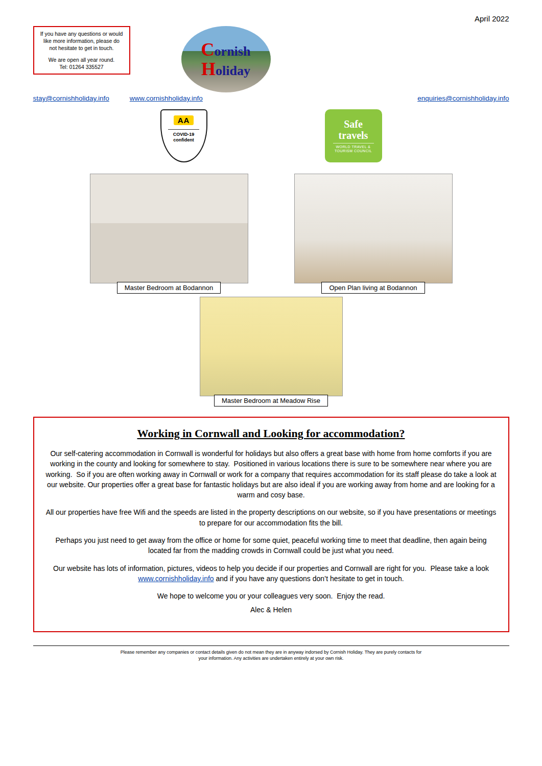April 2022
If you have any questions or would like more information, please do not hesitate to get in touch.
We are open all year round.
Tel: 01264 335527
Cornish Holiday
stay@cornishholiday.info www.cornishholiday.info enquiries@cornishholiday.info
AA
COVID-19
confident
Safe
travels
WORLD TRAVEL & TOURISM COUNCIL
Master Bedroom at Bodannon
Open Plan living at Bodannon
Master Bedroom at Meadow Rise
Working in Cornwall and Looking for accommodation?
Our self-catering accommodation in Cornwall is wonderful for holidays but also offers a great base with home from home comforts if you are working in the county and looking for somewhere to stay. Positioned in various locations there is sure to be somewhere near where you are working. So if you are often working away in Cornwall or work for a company that requires accommodation for its staff please do take a look at our website. Our properties offer a great base for fantastic holidays but are also ideal if you are working away from home and are looking for a warm and cosy base.
All our properties have free Wifi and the speeds are listed in the property descriptions on our website, so if you have presentations or meetings to prepare for our accommodation fits the bill.
Perhaps you just need to get away from the office or home for some quiet, peaceful working time to meet that deadline, then again being located far from the madding crowds in Cornwall could be just what you need.
Our website has lots of information, pictures, videos to help you decide if our properties and Cornwall are right for you. Please take a look www.cornishholiday.info and if you have any questions don’t hesitate to get in touch.
We hope to welcome you or your colleagues very soon. Enjoy the read.
Alec & Helen
Please remember any companies or contact details given do not mean they are in anyway indorsed by Cornish Holiday. They are purely contacts for
your information. Any activities are undertaken entirely at your own risk.